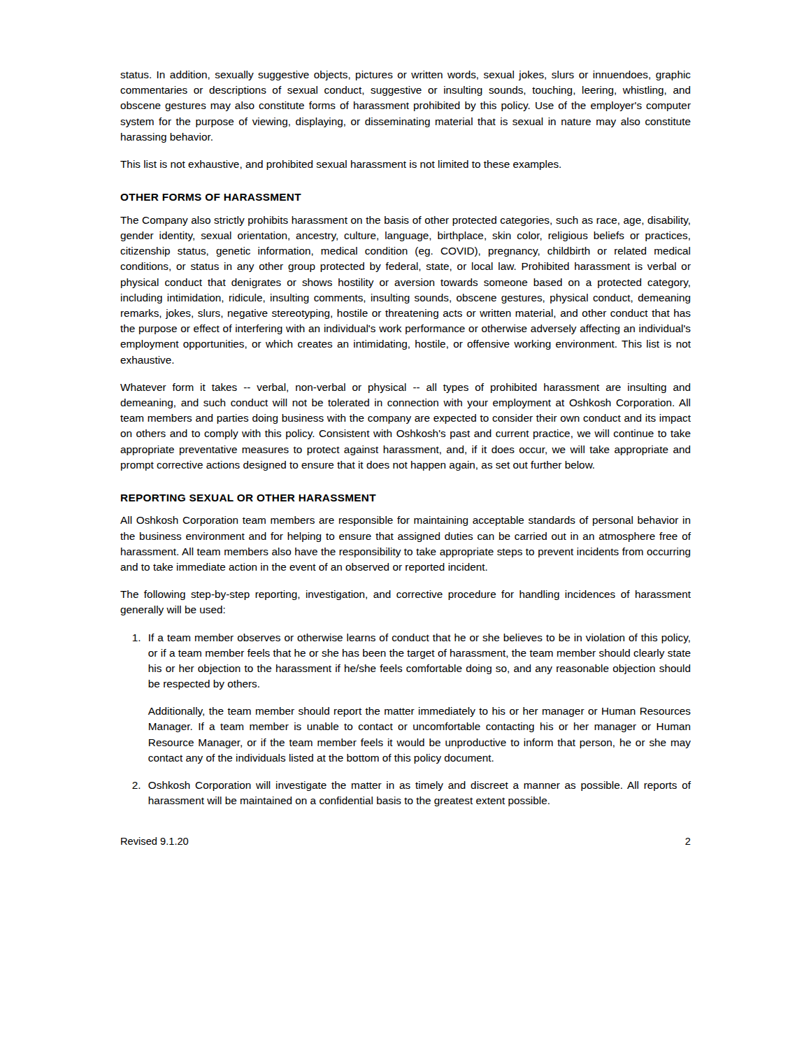status. In addition, sexually suggestive objects, pictures or written words, sexual jokes, slurs or innuendoes, graphic commentaries or descriptions of sexual conduct, suggestive or insulting sounds, touching, leering, whistling, and obscene gestures may also constitute forms of harassment prohibited by this policy. Use of the employer's computer system for the purpose of viewing, displaying, or disseminating material that is sexual in nature may also constitute harassing behavior.
This list is not exhaustive, and prohibited sexual harassment is not limited to these examples.
OTHER FORMS OF HARASSMENT
The Company also strictly prohibits harassment on the basis of other protected categories, such as race, age, disability, gender identity, sexual orientation, ancestry, culture, language, birthplace, skin color, religious beliefs or practices, citizenship status, genetic information, medical condition (eg. COVID), pregnancy, childbirth or related medical conditions, or status in any other group protected by federal, state, or local law. Prohibited harassment is verbal or physical conduct that denigrates or shows hostility or aversion towards someone based on a protected category, including intimidation, ridicule, insulting comments, insulting sounds, obscene gestures, physical conduct, demeaning remarks, jokes, slurs, negative stereotyping, hostile or threatening acts or written material, and other conduct that has the purpose or effect of interfering with an individual's work performance or otherwise adversely affecting an individual's employment opportunities, or which creates an intimidating, hostile, or offensive working environment. This list is not exhaustive.
Whatever form it takes -- verbal, non-verbal or physical -- all types of prohibited harassment are insulting and demeaning, and such conduct will not be tolerated in connection with your employment at Oshkosh Corporation. All team members and parties doing business with the company are expected to consider their own conduct and its impact on others and to comply with this policy. Consistent with Oshkosh's past and current practice, we will continue to take appropriate preventative measures to protect against harassment, and, if it does occur, we will take appropriate and prompt corrective actions designed to ensure that it does not happen again, as set out further below.
REPORTING SEXUAL OR OTHER HARASSMENT
All Oshkosh Corporation team members are responsible for maintaining acceptable standards of personal behavior in the business environment and for helping to ensure that assigned duties can be carried out in an atmosphere free of harassment. All team members also have the responsibility to take appropriate steps to prevent incidents from occurring and to take immediate action in the event of an observed or reported incident.
The following step-by-step reporting, investigation, and corrective procedure for handling incidences of harassment generally will be used:
If a team member observes or otherwise learns of conduct that he or she believes to be in violation of this policy, or if a team member feels that he or she has been the target of harassment, the team member should clearly state his or her objection to the harassment if he/she feels comfortable doing so, and any reasonable objection should be respected by others.
Additionally, the team member should report the matter immediately to his or her manager or Human Resources Manager. If a team member is unable to contact or uncomfortable contacting his or her manager or Human Resource Manager, or if the team member feels it would be unproductive to inform that person, he or she may contact any of the individuals listed at the bottom of this policy document.
Oshkosh Corporation will investigate the matter in as timely and discreet a manner as possible. All reports of harassment will be maintained on a confidential basis to the greatest extent possible.
Revised 9.1.20 2